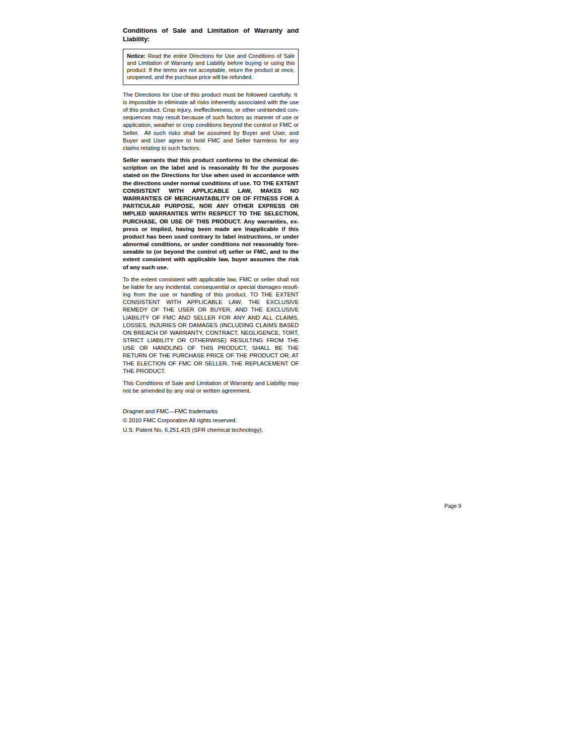Conditions of Sale and Limitation of Warranty and Liability:
Notice: Read the entire Directions for Use and Conditions of Sale and Limitation of Warranty and Liability before buying or using this product. If the terms are not acceptable, return the product at once, unopened, and the purchase price will be refunded.
The Directions for Use of this product must be followed carefully. It is impossible to eliminate all risks inherently associated with the use of this product. Crop injury, ineffectiveness, or other unintended consequences may result because of such factors as manner of use or application, weather or crop conditions beyond the control or FMC or Seller. All such risks shall be assumed by Buyer and User, and Buyer and User agree to hold FMC and Seller harmless for any claims relating to such factors.
Seller warrants that this product conforms to the chemical description on the label and is reasonably fit for the purposes stated on the Directions for Use when used in accordance with the directions under normal conditions of use. TO THE EXTENT CONSISTENT WITH APPLICABLE LAW, MAKES NO WARRANTIES OF MERCHANTABILITY OR OF FITNESS FOR A PARTICULAR PURPOSE, NOR ANY OTHER EXPRESS OR IMPLIED WARRANTIES WITH RESPECT TO THE SELECTION, PURCHASE, OR USE OF THIS PRODUCT. Any warranties, express or implied, having been made are inapplicable if this product has been used contrary to label instructions, or under abnormal conditions, or under conditions not reasonably foreseeable to (or beyond the control of) seller or FMC, and to the extent consistent with applicable law, buyer assumes the risk of any such use.
To the extent consistent with applicable law, FMC or seller shall not be liable for any incidental, consequential or special damages resulting from the use or handling of this product. TO THE EXTENT CONSISTENT WITH APPLICABLE LAW, THE EXCLUSIVE REMEDY OF THE USER OR BUYER, AND THE EXCLUSIVE LIABILITY OF FMC AND SELLER FOR ANY AND ALL CLAIMS, LOSSES, INJURIES OR DAMAGES (INCLUDING CLAIMS BASED ON BREACH OF WARRANTY, CONTRACT, NEGLIGENCE, TORT, STRICT LIABILITY OR OTHERWISE) RESULTING FROM THE USE OR HANDLING OF THIS PRODUCT, SHALL BE THE RETURN OF THE PURCHASE PRICE OF THE PRODUCT OR, AT THE ELECTION OF FMC OR SELLER, THE REPLACEMENT OF THE PRODUCT.
This Conditions of Sale and Limitation of Warranty and Liability may not be amended by any oral or written agreement.
Dragnet and FMC—FMC trademarks
© 2010 FMC Corporation All rights reserved.
U.S. Patent No. 6,251,415 (SFR chemical technology).
Page 9